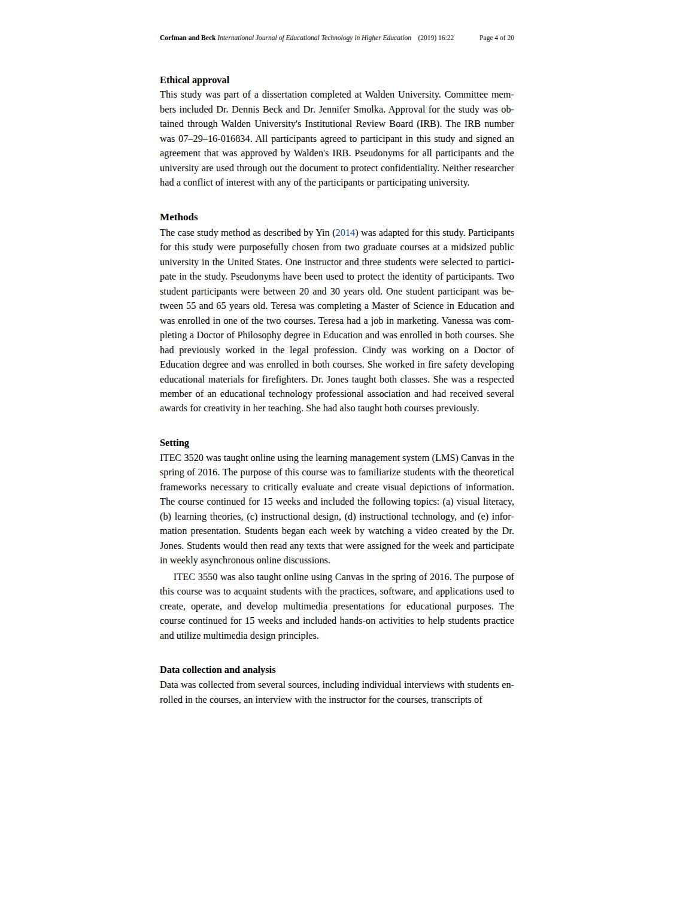Corfman and Beck International Journal of Educational Technology in Higher Education (2019) 16:22
Page 4 of 20
Ethical approval
This study was part of a dissertation completed at Walden University. Committee members included Dr. Dennis Beck and Dr. Jennifer Smolka. Approval for the study was obtained through Walden University's Institutional Review Board (IRB). The IRB number was 07–29–16-016834. All participants agreed to participant in this study and signed an agreement that was approved by Walden's IRB. Pseudonyms for all participants and the university are used through out the document to protect confidentiality. Neither researcher had a conflict of interest with any of the participants or participating university.
Methods
The case study method as described by Yin (2014) was adapted for this study. Participants for this study were purposefully chosen from two graduate courses at a midsized public university in the United States. One instructor and three students were selected to participate in the study. Pseudonyms have been used to protect the identity of participants. Two student participants were between 20 and 30 years old. One student participant was between 55 and 65 years old. Teresa was completing a Master of Science in Education and was enrolled in one of the two courses. Teresa had a job in marketing. Vanessa was completing a Doctor of Philosophy degree in Education and was enrolled in both courses. She had previously worked in the legal profession. Cindy was working on a Doctor of Education degree and was enrolled in both courses. She worked in fire safety developing educational materials for firefighters. Dr. Jones taught both classes. She was a respected member of an educational technology professional association and had received several awards for creativity in her teaching. She had also taught both courses previously.
Setting
ITEC 3520 was taught online using the learning management system (LMS) Canvas in the spring of 2016. The purpose of this course was to familiarize students with the theoretical frameworks necessary to critically evaluate and create visual depictions of information. The course continued for 15 weeks and included the following topics: (a) visual literacy, (b) learning theories, (c) instructional design, (d) instructional technology, and (e) information presentation. Students began each week by watching a video created by the Dr. Jones. Students would then read any texts that were assigned for the week and participate in weekly asynchronous online discussions.
ITEC 3550 was also taught online using Canvas in the spring of 2016. The purpose of this course was to acquaint students with the practices, software, and applications used to create, operate, and develop multimedia presentations for educational purposes. The course continued for 15 weeks and included hands-on activities to help students practice and utilize multimedia design principles.
Data collection and analysis
Data was collected from several sources, including individual interviews with students enrolled in the courses, an interview with the instructor for the courses, transcripts of